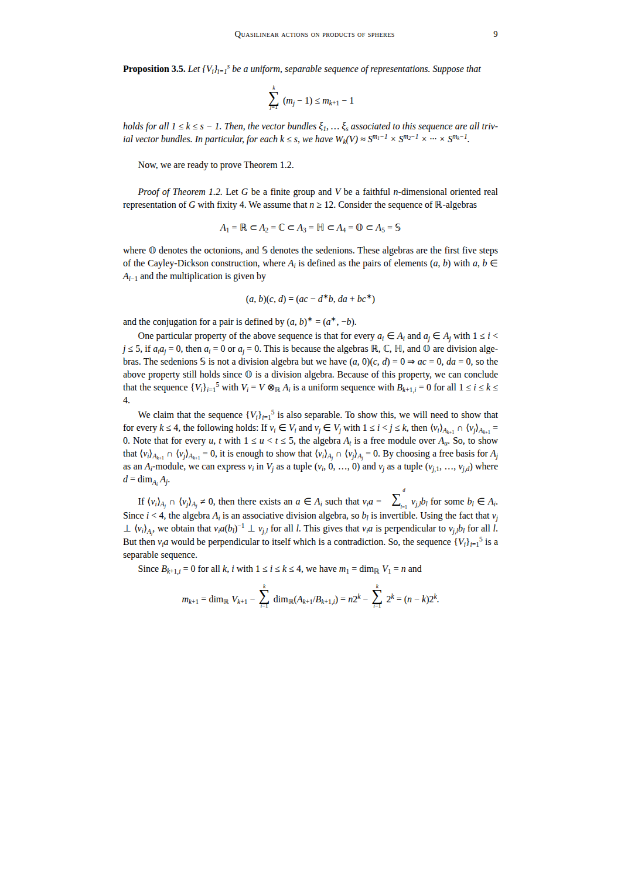Quasilinear actions on products of spheres 9
Proposition 3.5. Let {Vi}i=1s be a uniform, separable sequence of representations. Suppose that
k ∑ j=1 (mj − 1) ≤ mk+1 − 1
holds for all 1 ≤ k ≤ s − 1. Then, the vector bundles ξ1, … ξs associated to this sequence are all trivial vector bundles. In particular, for each k ≤ s, we have Wk(V) ≈ Sm1−1 × Sm2−1 × ··· × Smk−1.
Now, we are ready to prove Theorem 1.2.
Proof of Theorem 1.2. Let G be a finite group and V be a faithful n-dimensional oriented real representation of G with fixity 4. We assume that n ≥ 12. Consider the sequence of ℝ-algebras
A1 = ℝ ⊂ A2 = ℂ ⊂ A3 = ℍ ⊂ A4 = 𝕆 ⊂ A5 = 𝕊
where 𝕆 denotes the octonions, and 𝕊 denotes the sedenions. These algebras are the first five steps of the Cayley-Dickson construction, where Ai is defined as the pairs of elements (a, b) with a, b ∈ Ai−1 and the multiplication is given by
(a, b)(c, d) = (ac − d∗b, da + bc∗)
and the conjugation for a pair is defined by (a, b)∗ = (a∗, −b).
One particular property of the above sequence is that for every ai ∈ Ai and aj ∈ Aj with 1 ≤ i < j ≤ 5, if aiaj = 0, then ai = 0 or aj = 0. This is because the algebras ℝ, ℂ, ℍ, and 𝕆 are division algebras. The sedenions 𝕊 is not a division algebra but we have (a, 0)(c, d) = 0 ⇒ ac = 0, da = 0, so the above property still holds since 𝕆 is a division algebra. Because of this property, we can conclude that the sequence {Vi}i=15 with Vi = V ⊗ℝ Ai is a uniform sequence with Bk+1,i = 0 for all 1 ≤ i ≤ k ≤ 4.
We claim that the sequence {Vi}i=15 is also separable. To show this, we will need to show that for every k ≤ 4, the following holds: If vi ∈ Vi and vj ∈ Vj with 1 ≤ i < j ≤ k, then ⟨vi⟩Ak+1 ∩ ⟨vj⟩Ak+1 = 0. Note that for every u, t with 1 ≤ u < t ≤ 5, the algebra At is a free module over Au. So, to show that ⟨vi⟩Ak+1 ∩ ⟨vj⟩Ak+1 = 0, it is enough to show that ⟨vi⟩Aj ∩ ⟨vj⟩Aj = 0. By choosing a free basis for Aj as an Ai-module, we can express vi in Vj as a tuple (vi, 0, …, 0) and vj as a tuple (vj,1, …, vj,d) where d = dimAi Aj.
If ⟨vi⟩Aj ∩ ⟨vj⟩Aj ≠ 0, then there exists an a ∈ Ai such that via = d∑l=1 vj,lbl for some bl ∈ Ai. Since i < 4, the algebra Ai is an associative division algebra, so bl is invertible. Using the fact that vj ⊥ ⟨vi⟩Aj, we obtain that via(bl)−1 ⊥ vj,l for all l. This gives that via is perpendicular to vj,lbl for all l. But then via would be perpendicular to itself which is a contradiction. So, the sequence {Vi}i=15 is a separable sequence.
Since Bk+1,i = 0 for all k, i with 1 ≤ i ≤ k ≤ 4, we have m1 = dimℝ V1 = n and
mk+1 = dimℝ Vk+1 − k ∑ i=1 dimℝ(Ak+1/Bk+1,i) = n2k − k ∑ i=1 2k = (n − k)2k.